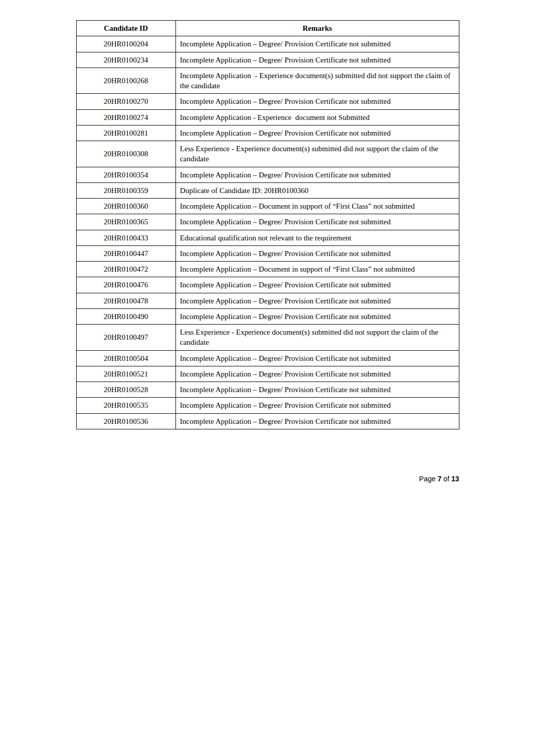| Candidate ID | Remarks |
| --- | --- |
| 20HR0100204 | Incomplete Application – Degree/ Provision Certificate not submitted |
| 20HR0100234 | Incomplete Application – Degree/ Provision Certificate not submitted |
| 20HR0100268 | Incomplete Application - Experience document(s) submitted did not support the claim of the candidate |
| 20HR0100270 | Incomplete Application – Degree/ Provision Certificate not submitted |
| 20HR0100274 | Incomplete Application - Experience document not Submitted |
| 20HR0100281 | Incomplete Application – Degree/ Provision Certificate not submitted |
| 20HR0100308 | Less Experience - Experience document(s) submitted did not support the claim of the candidate |
| 20HR0100354 | Incomplete Application – Degree/ Provision Certificate not submitted |
| 20HR0100359 | Duplicate of Candidate ID: 20HR0100360 |
| 20HR0100360 | Incomplete Application – Document in support of “First Class” not submitted |
| 20HR0100365 | Incomplete Application – Degree/ Provision Certificate not submitted |
| 20HR0100433 | Educational qualification not relevant to the requirement |
| 20HR0100447 | Incomplete Application – Degree/ Provision Certificate not submitted |
| 20HR0100472 | Incomplete Application – Document in support of “First Class” not submitted |
| 20HR0100476 | Incomplete Application – Degree/ Provision Certificate not submitted |
| 20HR0100478 | Incomplete Application – Degree/ Provision Certificate not submitted |
| 20HR0100490 | Incomplete Application – Degree/ Provision Certificate not submitted |
| 20HR0100497 | Less Experience - Experience document(s) submitted did not support the claim of the candidate |
| 20HR0100504 | Incomplete Application – Degree/ Provision Certificate not submitted |
| 20HR0100521 | Incomplete Application – Degree/ Provision Certificate not submitted |
| 20HR0100528 | Incomplete Application – Degree/ Provision Certificate not submitted |
| 20HR0100535 | Incomplete Application – Degree/ Provision Certificate not submitted |
| 20HR0100536 | Incomplete Application – Degree/ Provision Certificate not submitted |
Page 7 of 13